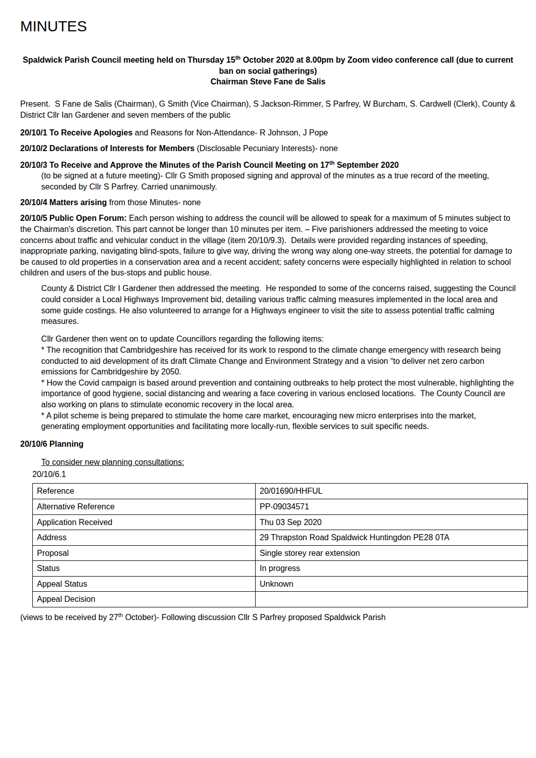MINUTES
Spaldwick Parish Council meeting held on Thursday 15th October 2020 at 8.00pm by Zoom video conference call (due to current ban on social gatherings)
Chairman Steve Fane de Salis
Present. S Fane de Salis (Chairman), G Smith (Vice Chairman), S Jackson-Rimmer, S Parfrey, W Burcham, S. Cardwell (Clerk), County & District Cllr Ian Gardener and seven members of the public
20/10/1 To Receive Apologies and Reasons for Non-Attendance- R Johnson, J Pope
20/10/2 Declarations of Interests for Members (Disclosable Pecuniary Interests)- none
20/10/3 To Receive and Approve the Minutes of the Parish Council Meeting on 17th September 2020 (to be signed at a future meeting)- Cllr G Smith proposed signing and approval of the minutes as a true record of the meeting, seconded by Cllr S Parfrey. Carried unanimously.
20/10/4 Matters arising from those Minutes- none
20/10/5 Public Open Forum: Each person wishing to address the council will be allowed to speak for a maximum of 5 minutes subject to the Chairman's discretion. This part cannot be longer than 10 minutes per item. – Five parishioners addressed the meeting to voice concerns about traffic and vehicular conduct in the village (item 20/10/9.3). Details were provided regarding instances of speeding, inappropriate parking, navigating blind-spots, failure to give way, driving the wrong way along one-way streets, the potential for damage to be caused to old properties in a conservation area and a recent accident; safety concerns were especially highlighted in relation to school children and users of the bus-stops and public house.
County & District Cllr I Gardener then addressed the meeting. He responded to some of the concerns raised, suggesting the Council could consider a Local Highways Improvement bid, detailing various traffic calming measures implemented in the local area and some guide costings. He also volunteered to arrange for a Highways engineer to visit the site to assess potential traffic calming measures.
Cllr Gardener then went on to update Councillors regarding the following items:
* The recognition that Cambridgeshire has received for its work to respond to the climate change emergency with research being conducted to aid development of its draft Climate Change and Environment Strategy and a vision “to deliver net zero carbon emissions for Cambridgeshire by 2050.
* How the Covid campaign is based around prevention and containing outbreaks to help protect the most vulnerable, highlighting the importance of good hygiene, social distancing and wearing a face covering in various enclosed locations. The County Council are also working on plans to stimulate economic recovery in the local area.
* A pilot scheme is being prepared to stimulate the home care market, encouraging new micro enterprises into the market, generating employment opportunities and facilitating more locally-run, flexible services to suit specific needs.
20/10/6 Planning
To consider new planning consultations:
20/10/6.1
| Reference | 20/01690/HHFUL |
| Alternative Reference | PP-09034571 |
| Application Received | Thu 03 Sep 2020 |
| Address | 29 Thrapston Road Spaldwick Huntingdon PE28 0TA |
| Proposal | Single storey rear extension |
| Status | In progress |
| Appeal Status | Unknown |
| Appeal Decision | |
(views to be received by 27th October)- Following discussion Cllr S Parfrey proposed Spaldwick Parish